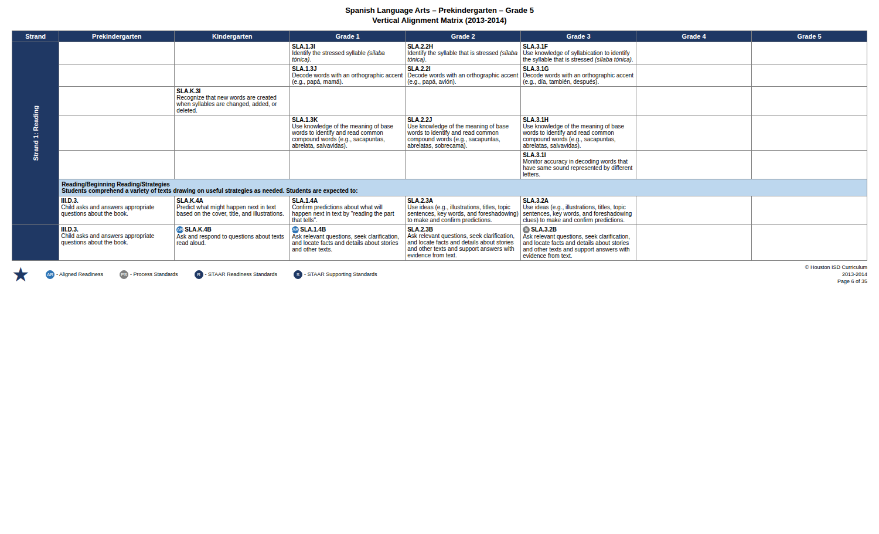Spanish Language Arts – Prekindergarten – Grade 5
Vertical Alignment Matrix (2013-2014)
| Strand | Prekindergarten | Kindergarten | Grade 1 | Grade 2 | Grade 3 | Grade 4 | Grade 5 |
| --- | --- | --- | --- | --- | --- | --- | --- |
| Strand 1: Reading | | | SLA.1.3I Identify the stressed syllable (sílaba tónica) . | SLA.2.2H Identify the syllable that is stressed (sílaba tónica) . | SLA.3.1F Use knowledge of syllabication to identify the syllable that is stressed (sílaba tónica) . | | |
| | | SLA.1.3J Decode words with an orthographic accent (e.g., papá, mamá). | SLA.2.2I Decode words with an orthographic accent (e.g., papá, avión). | SLA.3.1G Decode words with an orthographic accent (e.g., día, también, después). | | |
| | SLA.K.3I Recognize that new words are created when syllables are changed, added, or deleted. | | | | | |
| | | SLA.1.3K Use knowledge of the meaning of base words to identify and read common compound words (e.g., sacapuntas, abrelata, salvavidas). | SLA.2.2J Use knowledge of the meaning of base words to identify and read common compound words (e.g., sacapuntas, abrelatas, sobrecama). | SLA.3.1H Use knowledge of the meaning of base words to identify and read common compound words (e.g., sacapuntas, abrelatas, salvavidas). | | |
| | | | | SLA.3.1I Monitor accuracy in decoding words that have same sound represented by different letters. | | |
| Reading/Beginning Reading/Strategies Students comprehend a variety of texts drawing on useful strategies as needed. Students are expected to: |
| III.D.3. Child asks and answers appropriate questions about the book. | SLA.K.4A Predict what might happen next in text based on the cover, title, and illustrations. | SLA.1.4A Confirm predictions about what will happen next in text by "reading the part that tells". | SLA.2.3A Use ideas (e.g., illustrations, titles, topic sentences, key words, and foreshadowing) to make and confirm predictions. | SLA.3.2A Use ideas (e.g., illustrations, titles, topic sentences, key words, and foreshadowing clues) to make and confirm predictions. | | |
| | III.D.3. Child asks and answers appropriate questions about the book. | AR SLA.K.4B Ask and respond to questions about texts read aloud. | AR SLA.1.4B Ask relevant questions, seek clarification, and locate facts and details about stories and other texts. | SLA.2.3B Ask relevant questions, seek clarification, and locate facts and details about stories and other texts and support answers with evidence from text. | S SLA.3.2B Ask relevant questions, seek clarification, and locate facts and details about stories and other texts and support answers with evidence from text. | | |
★ AR- Aligned Readiness PS- Process Standards R- STAAR Readiness Standards S- STAAR Supporting Standards
© Houston ISD Curriculum
2013-2014
Page 6 of 35